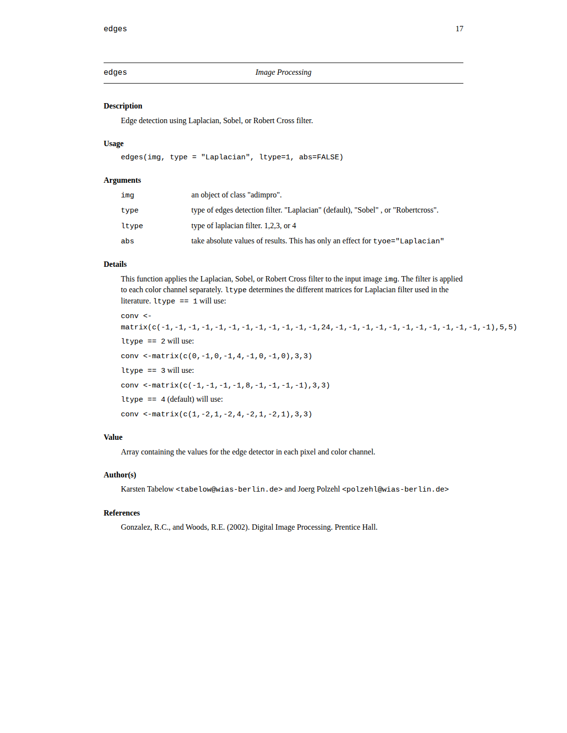edges 17
edges Image Processing
Description
Edge detection using Laplacian, Sobel, or Robert Cross filter.
Usage
edges(img, type = "Laplacian", ltype=1, abs=FALSE)
Arguments
img
an object of class "adimpro".
type
type of edges detection filter. "Laplacian" (default), "Sobel" , or "Robertcross".
ltype
type of laplacian filter. 1,2,3, or 4
abs
take absolute values of results. This has only an effect for tyoe="Laplacian"
Details
This function applies the Laplacian, Sobel, or Robert Cross filter to the input image img. The filter is applied to each color channel separately. ltype determines the different matrices for Laplacian filter used in the literature. ltype == 1 will use:
conv <-matrix(c(-1,-1,-1,-1,-1,-1,-1,-1,-1,-1,-1,-1,24,-1,-1,-1,-1,-1,-1,-1,-1,-1,-1,-1,-1),5,5)
ltype == 2 will use:
conv <-matrix(c(0,-1,0,-1,4,-1,0,-1,0),3,3)
ltype == 3 will use:
conv <-matrix(c(-1,-1,-1,-1,8,-1,-1,-1,-1),3,3)
ltype == 4 (default) will use:
conv <-matrix(c(1,-2,1,-2,4,-2,1,-2,1),3,3)
Value
Array containing the values for the edge detector in each pixel and color channel.
Author(s)
Karsten Tabelow <tabelow@wias-berlin.de> and Joerg Polzehl <polzehl@wias-berlin.de>
References
Gonzalez, R.C., and Woods, R.E. (2002). Digital Image Processing. Prentice Hall.